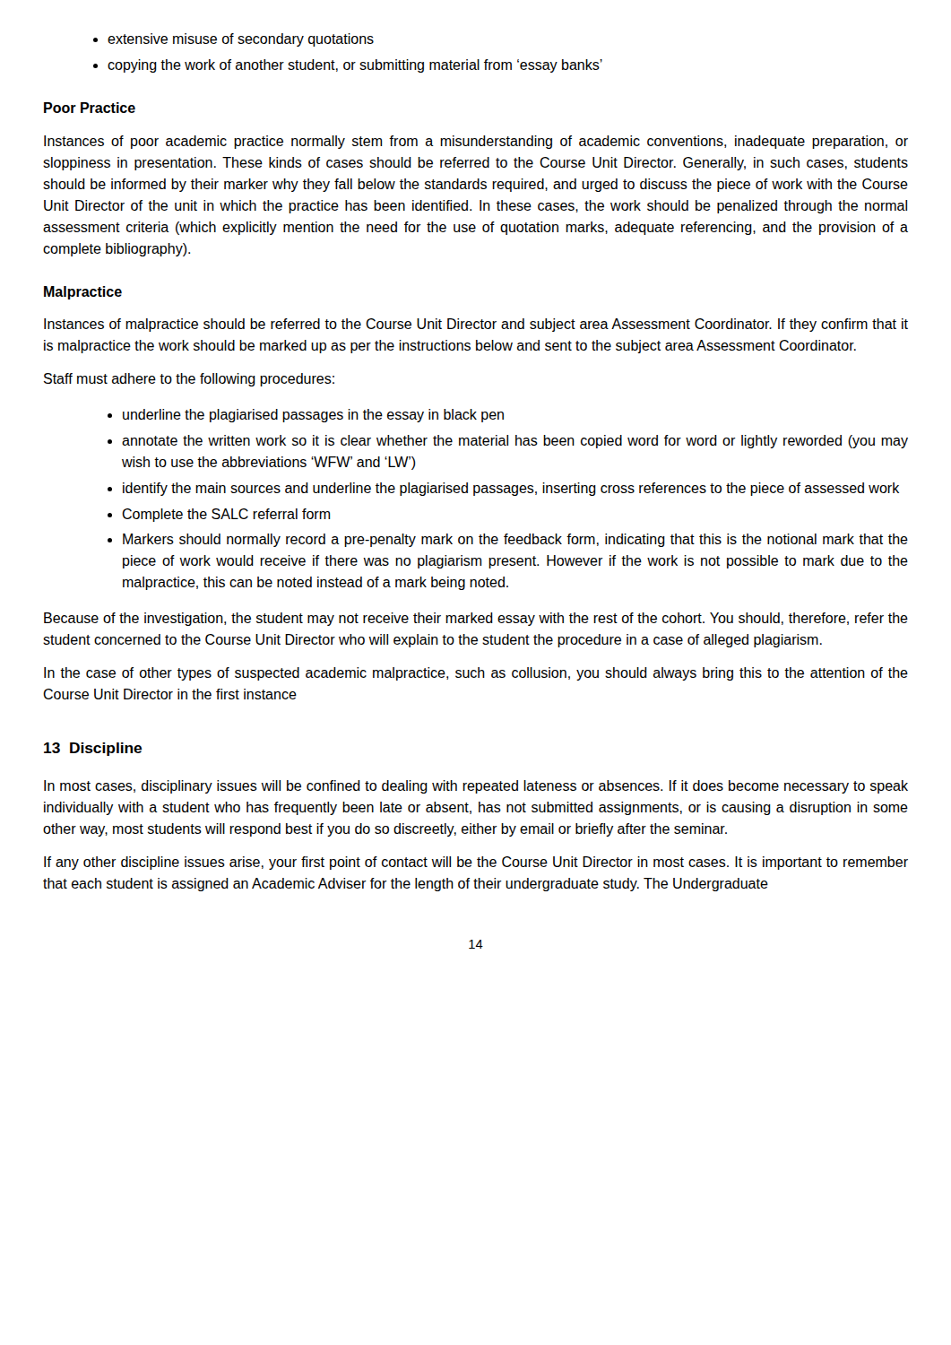extensive misuse of secondary quotations
copying the work of another student, or submitting material from ‘essay banks’
Poor Practice
Instances of poor academic practice normally stem from a misunderstanding of academic conventions, inadequate preparation, or sloppiness in presentation. These kinds of cases should be referred to the Course Unit Director. Generally, in such cases, students should be informed by their marker why they fall below the standards required, and urged to discuss the piece of work with the Course Unit Director of the unit in which the practice has been identified. In these cases, the work should be penalized through the normal assessment criteria (which explicitly mention the need for the use of quotation marks, adequate referencing, and the provision of a complete bibliography).
Malpractice
Instances of malpractice should be referred to the Course Unit Director and subject area Assessment Coordinator. If they confirm that it is malpractice the work should be marked up as per the instructions below and sent to the subject area Assessment Coordinator.
Staff must adhere to the following procedures:
underline the plagiarised passages in the essay in black pen
annotate the written work so it is clear whether the material has been copied word for word or lightly reworded (you may wish to use the abbreviations ‘WFW’ and ‘LW’)
identify the main sources and underline the plagiarised passages, inserting cross references to the piece of assessed work
Complete the SALC referral form
Markers should normally record a pre-penalty mark on the feedback form, indicating that this is the notional mark that the piece of work would receive if there was no plagiarism present. However if the work is not possible to mark due to the malpractice, this can be noted instead of a mark being noted.
Because of the investigation, the student may not receive their marked essay with the rest of the cohort. You should, therefore, refer the student concerned to the Course Unit Director who will explain to the student the procedure in a case of alleged plagiarism.
In the case of other types of suspected academic malpractice, such as collusion, you should always bring this to the attention of the Course Unit Director in the first instance
13 Discipline
In most cases, disciplinary issues will be confined to dealing with repeated lateness or absences. If it does become necessary to speak individually with a student who has frequently been late or absent, has not submitted assignments, or is causing a disruption in some other way, most students will respond best if you do so discreetly, either by email or briefly after the seminar.
If any other discipline issues arise, your first point of contact will be the Course Unit Director in most cases. It is important to remember that each student is assigned an Academic Adviser for the length of their undergraduate study. The Undergraduate
14